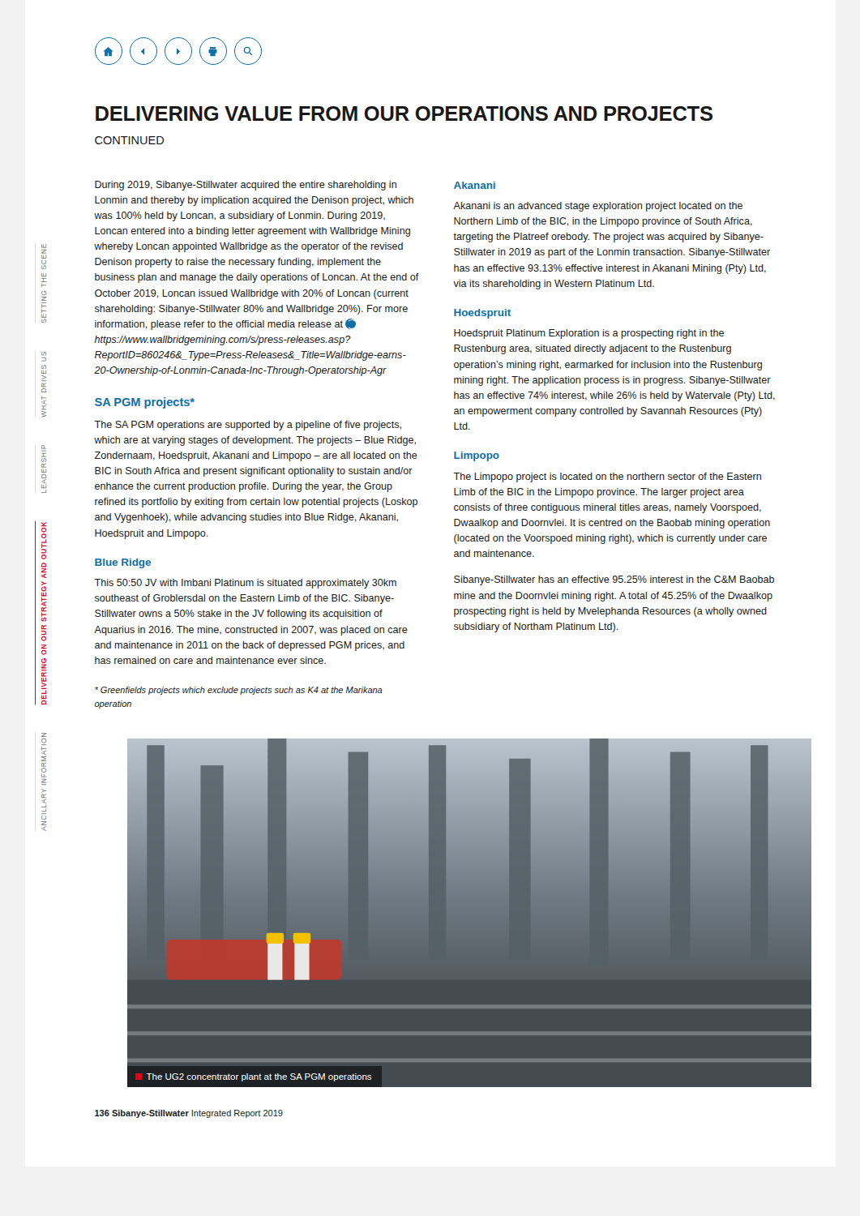Setting the scene
What drives us
Leadership
Delivering on our strategy and outlook
Ancillary information
Delivering value from our operations and projects continued
During 2019, Sibanye-Stillwater acquired the entire shareholding in Lonmin and thereby by implication acquired the Denison project, which was 100% held by Loncan, a subsidiary of Lonmin. During 2019, Loncan entered into a binding letter agreement with Wallbridge Mining whereby Loncan appointed Wallbridge as the operator of the revised Denison property to raise the necessary funding, implement the business plan and manage the daily operations of Loncan. At the end of October 2019, Loncan issued Wallbridge with 20% of Loncan (current shareholding: Sibanye-Stillwater 80% and Wallbridge 20%). For more information, please refer to the official media release at https://www.wallbridgemining.com/s/press-releases.asp?ReportID=860246&_Type=Press-Releases&_Title=Wallbridge-earns-20-Ownership-of-Lonmin-Canada-Inc-Through-Operatorship-Agr
SA PGM projects*
The SA PGM operations are supported by a pipeline of five projects, which are at varying stages of development. The projects – Blue Ridge, Zondernaam, Hoedspruit, Akanani and Limpopo – are all located on the BIC in South Africa and present significant optionality to sustain and/or enhance the current production profile. During the year, the Group refined its portfolio by exiting from certain low potential projects (Loskop and Vygenhoek), while advancing studies into Blue Ridge, Akanani, Hoedspruit and Limpopo.
Blue Ridge
This 50:50 JV with Imbani Platinum is situated approximately 30km southeast of Groblersdal on the Eastern Limb of the BIC. Sibanye-Stillwater owns a 50% stake in the JV following its acquisition of Aquarius in 2016. The mine, constructed in 2007, was placed on care and maintenance in 2011 on the back of depressed PGM prices, and has remained on care and maintenance ever since.
* Greenfields projects which exclude projects such as K4 at the Marikana operation
Akanani
Akanani is an advanced stage exploration project located on the Northern Limb of the BIC, in the Limpopo province of South Africa, targeting the Platreef orebody. The project was acquired by Sibanye-Stillwater in 2019 as part of the Lonmin transaction. Sibanye-Stillwater has an effective 93.13% effective interest in Akanani Mining (Pty) Ltd, via its shareholding in Western Platinum Ltd.
Hoedspruit
Hoedspruit Platinum Exploration is a prospecting right in the Rustenburg area, situated directly adjacent to the Rustenburg operation’s mining right, earmarked for inclusion into the Rustenburg mining right. The application process is in progress. Sibanye-Stillwater has an effective 74% interest, while 26% is held by Watervale (Pty) Ltd, an empowerment company controlled by Savannah Resources (Pty) Ltd.
Limpopo
The Limpopo project is located on the northern sector of the Eastern Limb of the BIC in the Limpopo province. The larger project area consists of three contiguous mineral titles areas, namely Voorspoed, Dwaalkop and Doornvlei. It is centred on the Baobab mining operation (located on the Voorspoed mining right), which is currently under care and maintenance.
Sibanye-Stillwater has an effective 95.25% interest in the C&M Baobab mine and the Doornvlei mining right. A total of 45.25% of the Dwaalkop prospecting right is held by Mvelephanda Resources (a wholly owned subsidiary of Northam Platinum Ltd).
The UG2 concentrator plant at the SA PGM operations
136 Sibanye-Stillwater Integrated Report 2019